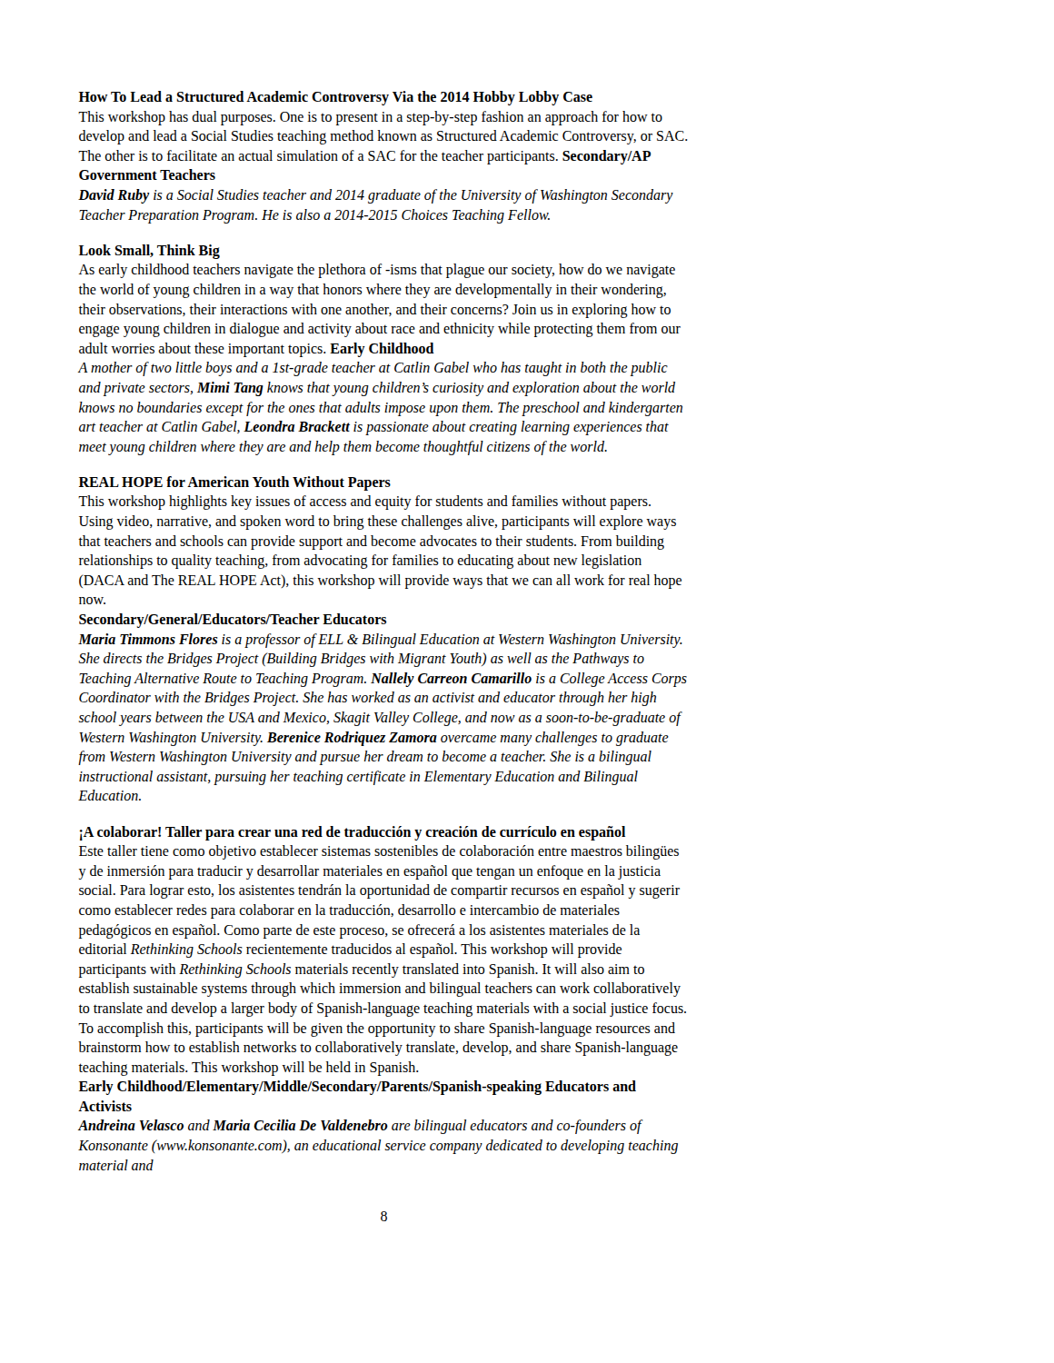How To Lead a Structured Academic Controversy Via the 2014 Hobby Lobby Case
This workshop has dual purposes. One is to present in a step-by-step fashion an approach for how to develop and lead a Social Studies teaching method known as Structured Academic Controversy, or SAC. The other is to facilitate an actual simulation of a SAC for the teacher participants. Secondary/AP Government Teachers
David Ruby is a Social Studies teacher and 2014 graduate of the University of Washington Secondary Teacher Preparation Program. He is also a 2014-2015 Choices Teaching Fellow.
Look Small, Think Big
As early childhood teachers navigate the plethora of -isms that plague our society, how do we navigate the world of young children in a way that honors where they are developmentally in their wondering, their observations, their interactions with one another, and their concerns? Join us in exploring how to engage young children in dialogue and activity about race and ethnicity while protecting them from our adult worries about these important topics. Early Childhood
A mother of two little boys and a 1st-grade teacher at Catlin Gabel who has taught in both the public and private sectors, Mimi Tang knows that young children’s curiosity and exploration about the world knows no boundaries except for the ones that adults impose upon them. The preschool and kindergarten art teacher at Catlin Gabel, Leondra Brackett is passionate about creating learning experiences that meet young children where they are and help them become thoughtful citizens of the world.
REAL HOPE for American Youth Without Papers
This workshop highlights key issues of access and equity for students and families without papers. Using video, narrative, and spoken word to bring these challenges alive, participants will explore ways that teachers and schools can provide support and become advocates to their students. From building relationships to quality teaching, from advocating for families to educating about new legislation (DACA and The REAL HOPE Act), this workshop will provide ways that we can all work for real hope now.
Secondary/General/Educators/Teacher Educators
Maria Timmons Flores is a professor of ELL & Bilingual Education at Western Washington University. She directs the Bridges Project (Building Bridges with Migrant Youth) as well as the Pathways to Teaching Alternative Route to Teaching Program. Nallely Carreon Camarillo is a College Access Corps Coordinator with the Bridges Project. She has worked as an activist and educator through her high school years between the USA and Mexico, Skagit Valley College, and now as a soon-to-be-graduate of Western Washington University. Berenice Rodriquez Zamora overcame many challenges to graduate from Western Washington University and pursue her dream to become a teacher. She is a bilingual instructional assistant, pursuing her teaching certificate in Elementary Education and Bilingual Education.
¡A colaborar! Taller para crear una red de traducción y creación de currículo en español
Este taller tiene como objetivo establecer sistemas sostenibles de colaboración entre maestros bilingües y de inmersión para traducir y desarrollar materiales en español que tengan un enfoque en la justicia social. Para lograr esto, los asistentes tendrán la oportunidad de compartir recursos en español y sugerir como establecer redes para colaborar en la traducción, desarrollo e intercambio de materiales pedagógicos en español. Como parte de este proceso, se ofrecerá a los asistentes materiales de la editorial Rethinking Schools recientemente traducidos al español. This workshop will provide participants with Rethinking Schools materials recently translated into Spanish. It will also aim to establish sustainable systems through which immersion and bilingual teachers can work collaboratively to translate and develop a larger body of Spanish-language teaching materials with a social justice focus. To accomplish this, participants will be given the opportunity to share Spanish-language resources and brainstorm how to establish networks to collaboratively translate, develop, and share Spanish-language teaching materials. This workshop will be held in Spanish.
Early Childhood/Elementary/Middle/Secondary/Parents/Spanish-speaking Educators and Activists
Andreina Velasco and Maria Cecilia De Valdenebro are bilingual educators and co-founders of Konsonante (www.konsonante.com), an educational service company dedicated to developing teaching material and
8